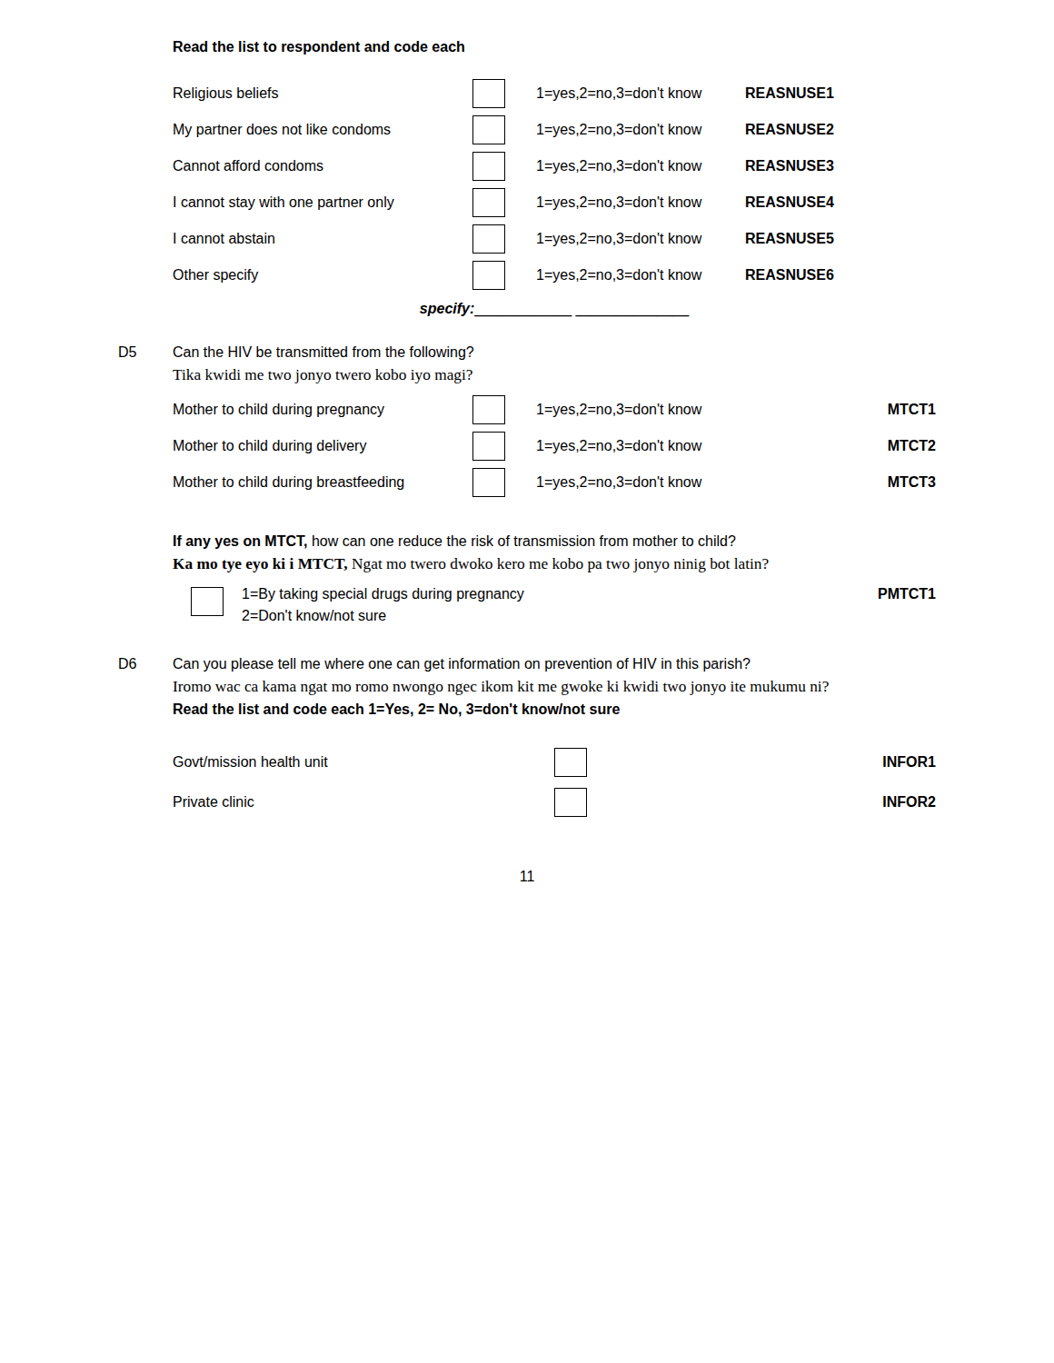Read the list to respondent and code each
| Religious beliefs | | 1=yes,2=no,3=don't know | REASNUSE1 |
| My partner does not like condoms | | 1=yes,2=no,3=don't know | REASNUSE2 |
| Cannot afford condoms | | 1=yes,2=no,3=don't know | REASNUSE3 |
| I cannot stay with one partner only | | 1=yes,2=no,3=don't know | REASNUSE4 |
| I cannot abstain | | 1=yes,2=no,3=don't know | REASNUSE5 |
| Other specify | | 1=yes,2=no,3=don't know | REASNUSE6 |
specify:____________ ______________
D5
Can the HIV be transmitted from the following?
Tika kwidi me two jonyo twero kobo iyo magi?
| Mother to child during pregnancy | | 1=yes,2=no,3=don't know | MTCT1 |
| Mother to child during delivery | | 1=yes,2=no,3=don't know | MTCT2 |
| Mother to child during breastfeeding | | 1=yes,2=no,3=don't know | MTCT3 |
If any yes on MTCT, how can one reduce the risk of transmission from mother to child?
Ka mo tye eyo ki i MTCT, Ngat mo twero dwoko kero me kobo pa two jonyo ninig bot latin?
1=By taking special drugs during pregnancy PMTCT1
2=Don't know/not sure
D6
Can you please tell me where one can get information on prevention of HIV in this parish?
Iromo wac ca kama ngat mo romo nwongo ngec ikom kit me gwoke ki kwidi two jonyo ite mukumu ni?
Read the list and code each 1=Yes, 2= No, 3=don't know/not sure
| Govt/mission health unit | | INFOR1 |
| Private clinic | | INFOR2 |
11